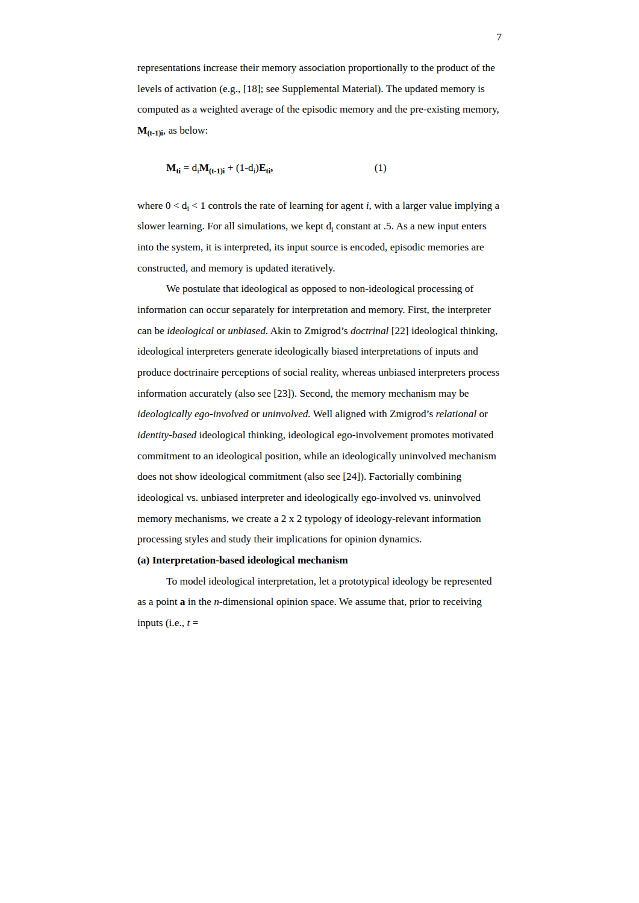7
representations increase their memory association proportionally to the product of the levels of activation (e.g., [18]; see Supplemental Material). The updated memory is computed as a weighted average of the episodic memory and the pre-existing memory, M(t-1)i, as below:
Mti = diM(t-1)i + (1-di)Eti, (1)
where 0 < di < 1 controls the rate of learning for agent i, with a larger value implying a slower learning. For all simulations, we kept di constant at .5. As a new input enters into the system, it is interpreted, its input source is encoded, episodic memories are constructed, and memory is updated iteratively.
We postulate that ideological as opposed to non-ideological processing of information can occur separately for interpretation and memory. First, the interpreter can be ideological or unbiased. Akin to Zmigrod’s doctrinal [22] ideological thinking, ideological interpreters generate ideologically biased interpretations of inputs and produce doctrinaire perceptions of social reality, whereas unbiased interpreters process information accurately (also see [23]). Second, the memory mechanism may be ideologically ego-involved or uninvolved. Well aligned with Zmigrod’s relational or identity-based ideological thinking, ideological ego-involvement promotes motivated commitment to an ideological position, while an ideologically uninvolved mechanism does not show ideological commitment (also see [24]). Factorially combining ideological vs. unbiased interpreter and ideologically ego-involved vs. uninvolved memory mechanisms, we create a 2 x 2 typology of ideology-relevant information processing styles and study their implications for opinion dynamics.
(a) Interpretation-based ideological mechanism
To model ideological interpretation, let a prototypical ideology be represented as a point a in the n-dimensional opinion space. We assume that, prior to receiving inputs (i.e., t =